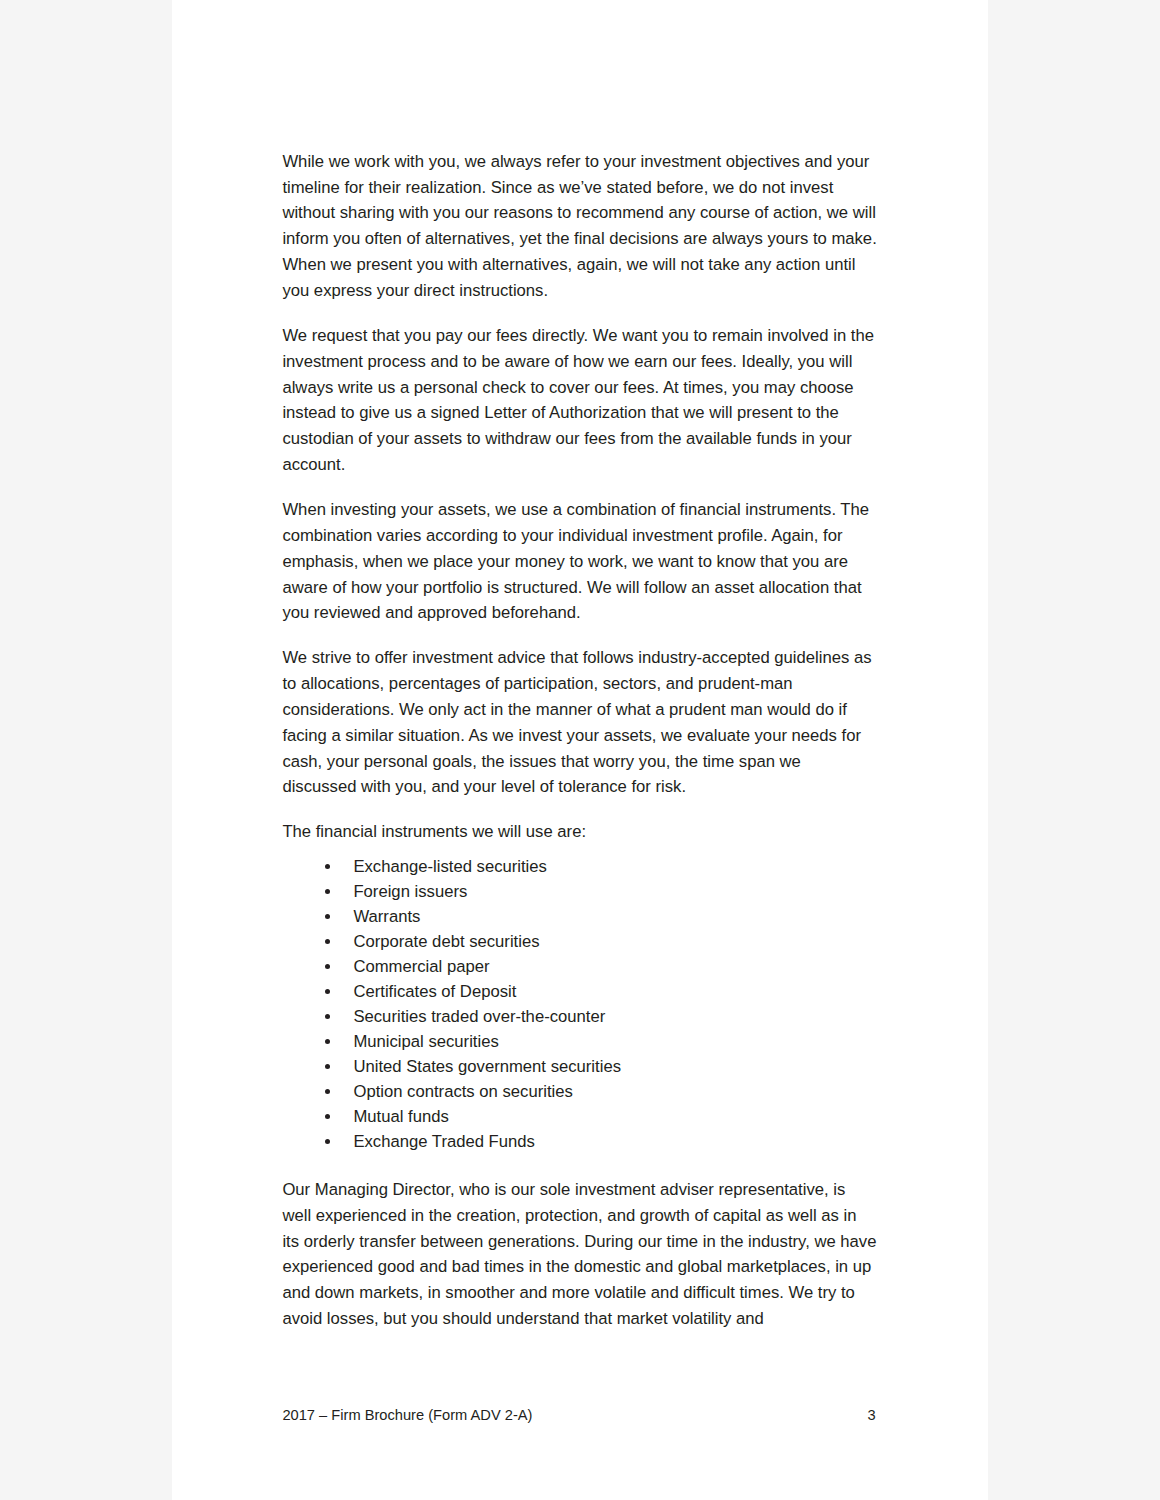While we work with you, we always refer to your investment objectives and your timeline for their realization. Since as we’ve stated before, we do not invest without sharing with you our reasons to recommend any course of action, we will inform you often of alternatives, yet the final decisions are always yours to make. When we present you with alternatives, again, we will not take any action until you express your direct instructions.
We request that you pay our fees directly. We want you to remain involved in the investment process and to be aware of how we earn our fees. Ideally, you will always write us a personal check to cover our fees. At times, you may choose instead to give us a signed Letter of Authorization that we will present to the custodian of your assets to withdraw our fees from the available funds in your account.
When investing your assets, we use a combination of financial instruments. The combination varies according to your individual investment profile. Again, for emphasis, when we place your money to work, we want to know that you are aware of how your portfolio is structured. We will follow an asset allocation that you reviewed and approved beforehand.
We strive to offer investment advice that follows industry-accepted guidelines as to allocations, percentages of participation, sectors, and prudent-man considerations. We only act in the manner of what a prudent man would do if facing a similar situation. As we invest your assets, we evaluate your needs for cash, your personal goals, the issues that worry you, the time span we discussed with you, and your level of tolerance for risk.
The financial instruments we will use are:
Exchange-listed securities
Foreign issuers
Warrants
Corporate debt securities
Commercial paper
Certificates of Deposit
Securities traded over-the-counter
Municipal securities
United States government securities
Option contracts on securities
Mutual funds
Exchange Traded Funds
Our Managing Director, who is our sole investment adviser representative, is well experienced in the creation, protection, and growth of capital as well as in its orderly transfer between generations. During our time in the industry, we have experienced good and bad times in the domestic and global marketplaces, in up and down markets, in smoother and more volatile and difficult times. We try to avoid losses, but you should understand that market volatility and
2017 – Firm Brochure (Form ADV 2-A) 3